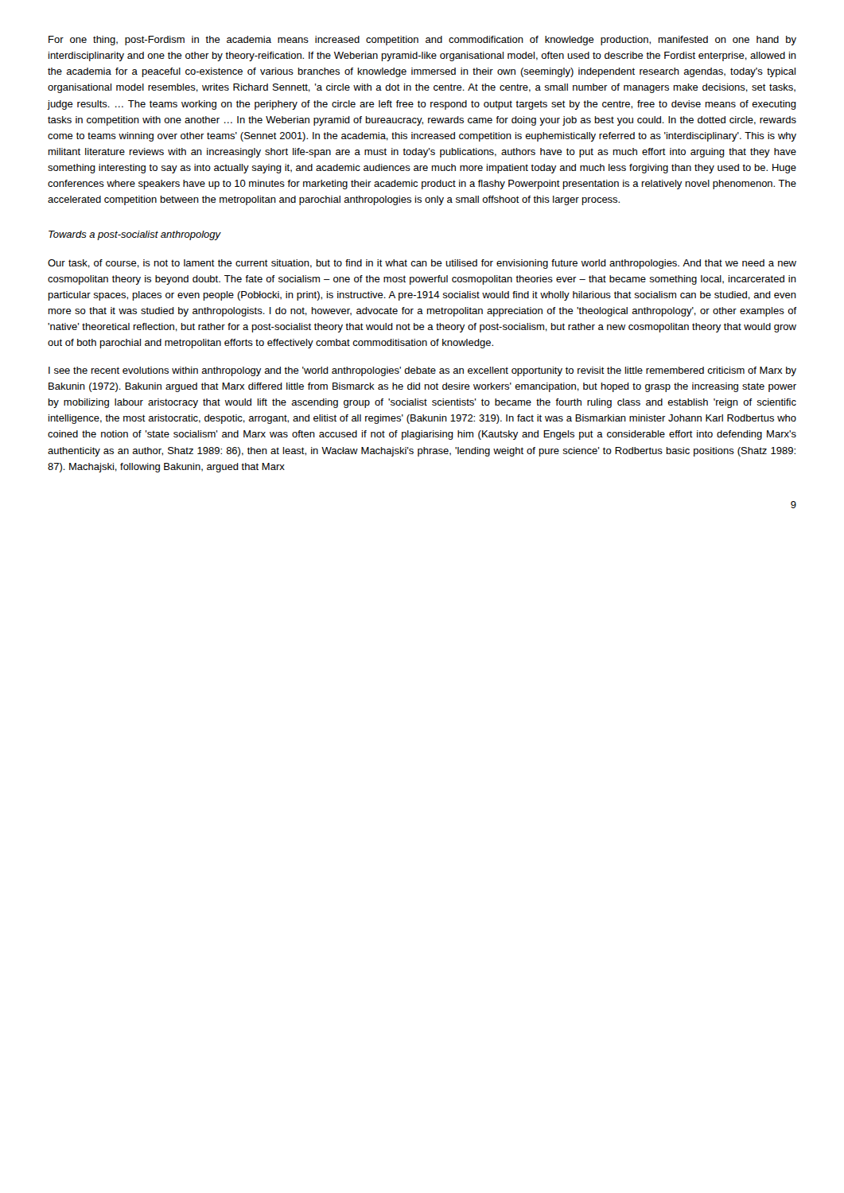For one thing, post-Fordism in the academia means increased competition and commodification of knowledge production, manifested on one hand by interdisciplinarity and one the other by theory-reification. If the Weberian pyramid-like organisational model, often used to describe the Fordist enterprise, allowed in the academia for a peaceful co-existence of various branches of knowledge immersed in their own (seemingly) independent research agendas, today's typical organisational model resembles, writes Richard Sennett, 'a circle with a dot in the centre. At the centre, a small number of managers make decisions, set tasks, judge results. … The teams working on the periphery of the circle are left free to respond to output targets set by the centre, free to devise means of executing tasks in competition with one another … In the Weberian pyramid of bureaucracy, rewards came for doing your job as best you could. In the dotted circle, rewards come to teams winning over other teams' (Sennet 2001). In the academia, this increased competition is euphemistically referred to as 'interdisciplinary'. This is why militant literature reviews with an increasingly short life-span are a must in today's publications, authors have to put as much effort into arguing that they have something interesting to say as into actually saying it, and academic audiences are much more impatient today and much less forgiving than they used to be. Huge conferences where speakers have up to 10 minutes for marketing their academic product in a flashy Powerpoint presentation is a relatively novel phenomenon. The accelerated competition between the metropolitan and parochial anthropologies is only a small offshoot of this larger process.
Towards a post-socialist anthropology
Our task, of course, is not to lament the current situation, but to find in it what can be utilised for envisioning future world anthropologies. And that we need a new cosmopolitan theory is beyond doubt. The fate of socialism – one of the most powerful cosmopolitan theories ever – that became something local, incarcerated in particular spaces, places or even people (Pobłocki, in print), is instructive. A pre-1914 socialist would find it wholly hilarious that socialism can be studied, and even more so that it was studied by anthropologists. I do not, however, advocate for a metropolitan appreciation of the 'theological anthropology', or other examples of 'native' theoretical reflection, but rather for a post-socialist theory that would not be a theory of post-socialism, but rather a new cosmopolitan theory that would grow out of both parochial and metropolitan efforts to effectively combat commoditisation of knowledge.
I see the recent evolutions within anthropology and the 'world anthropologies' debate as an excellent opportunity to revisit the little remembered criticism of Marx by Bakunin (1972). Bakunin argued that Marx differed little from Bismarck as he did not desire workers' emancipation, but hoped to grasp the increasing state power by mobilizing labour aristocracy that would lift the ascending group of 'socialist scientists' to became the fourth ruling class and establish 'reign of scientific intelligence, the most aristocratic, despotic, arrogant, and elitist of all regimes' (Bakunin 1972: 319). In fact it was a Bismarkian minister Johann Karl Rodbertus who coined the notion of 'state socialism' and Marx was often accused if not of plagiarising him (Kautsky and Engels put a considerable effort into defending Marx's authenticity as an author, Shatz 1989: 86), then at least, in Wacław Machajski's phrase, 'lending weight of pure science' to Rodbertus basic positions (Shatz 1989: 87). Machajski, following Bakunin, argued that Marx
9